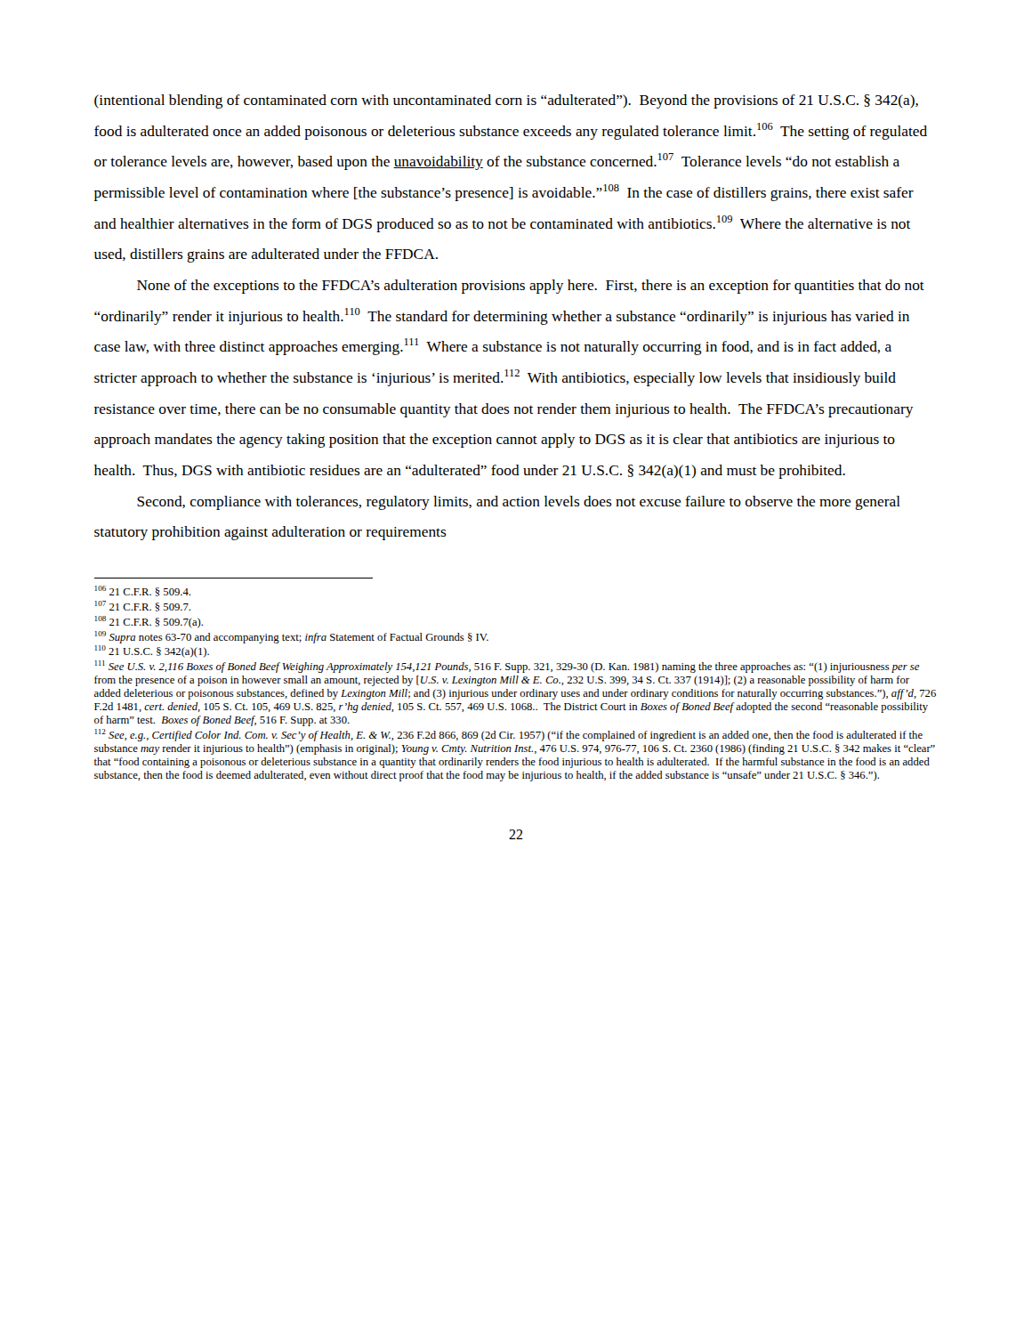(intentional blending of contaminated corn with uncontaminated corn is “adulterated”). Beyond the provisions of 21 U.S.C. § 342(a), food is adulterated once an added poisonous or deleterious substance exceeds any regulated tolerance limit.106 The setting of regulated or tolerance levels are, however, based upon the unavoidability of the substance concerned.107 Tolerance levels “do not establish a permissible level of contamination where [the substance’s presence] is avoidable.”108 In the case of distillers grains, there exist safer and healthier alternatives in the form of DGS produced so as to not be contaminated with antibiotics.109 Where the alternative is not used, distillers grains are adulterated under the FFDCA.
None of the exceptions to the FFDCA’s adulteration provisions apply here. First, there is an exception for quantities that do not “ordinarily” render it injurious to health.110 The standard for determining whether a substance “ordinarily” is injurious has varied in case law, with three distinct approaches emerging.111 Where a substance is not naturally occurring in food, and is in fact added, a stricter approach to whether the substance is ‘injurious’ is merited.112 With antibiotics, especially low levels that insidiously build resistance over time, there can be no consumable quantity that does not render them injurious to health. The FFDCA’s precautionary approach mandates the agency taking position that the exception cannot apply to DGS as it is clear that antibiotics are injurious to health. Thus, DGS with antibiotic residues are an “adulterated” food under 21 U.S.C. § 342(a)(1) and must be prohibited.
Second, compliance with tolerances, regulatory limits, and action levels does not excuse failure to observe the more general statutory prohibition against adulteration or requirements
106 21 C.F.R. § 509.4.
107 21 C.F.R. § 509.7.
108 21 C.F.R. § 509.7(a).
109 Supra notes 63-70 and accompanying text; infra Statement of Factual Grounds § IV.
110 21 U.S.C. § 342(a)(1).
111 See U.S. v. 2,116 Boxes of Boned Beef Weighing Approximately 154,121 Pounds, 516 F. Supp. 321, 329-30 (D. Kan. 1981) naming the three approaches as: “(1) injuriousness per se from the presence of a poison in however small an amount, rejected by [U.S. v. Lexington Mill & E. Co., 232 U.S. 399, 34 S. Ct. 337 (1914)]; (2) a reasonable possibility of harm for added deleterious or poisonous substances, defined by Lexington Mill; and (3) injurious under ordinary uses and under ordinary conditions for naturally occurring substances.”), aff’d, 726 F.2d 1481, cert. denied, 105 S. Ct. 105, 469 U.S. 825, r’hg denied, 105 S. Ct. 557, 469 U.S. 1068.. The District Court in Boxes of Boned Beef adopted the second “reasonable possibility of harm” test. Boxes of Boned Beef, 516 F. Supp. at 330.
112 See, e.g., Certified Color Ind. Com. v. Sec’y of Health, E. & W., 236 F.2d 866, 869 (2d Cir. 1957) (“if the complained of ingredient is an added one, then the food is adulterated if the substance may render it injurious to health”) (emphasis in original); Young v. Cmty. Nutrition Inst., 476 U.S. 974, 976-77, 106 S. Ct. 2360 (1986) (finding 21 U.S.C. § 342 makes it “clear” that “food containing a poisonous or deleterious substance in a quantity that ordinarily renders the food injurious to health is adulterated. If the harmful substance in the food is an added substance, then the food is deemed adulterated, even without direct proof that the food may be injurious to health, if the added substance is “unsafe” under 21 U.S.C. § 346.”).
22